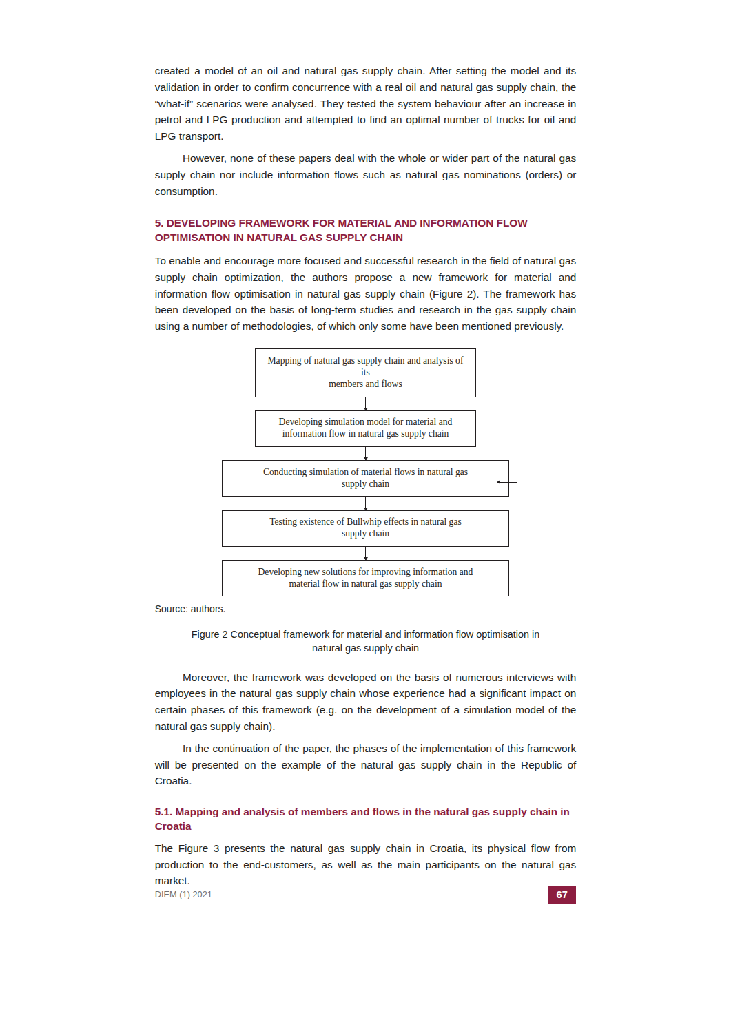created a model of an oil and natural gas supply chain. After setting the model and its validation in order to confirm concurrence with a real oil and natural gas supply chain, the “what-if” scenarios were analysed. They tested the system behaviour after an increase in petrol and LPG production and attempted to find an optimal number of trucks for oil and LPG transport.
However, none of these papers deal with the whole or wider part of the natural gas supply chain nor include information flows such as natural gas nominations (orders) or consumption.
5. Developing framework for material and information flow optimisation in natural gas supply chain
To enable and encourage more focused and successful research in the field of natural gas supply chain optimization, the authors propose a new framework for material and information flow optimisation in natural gas supply chain (Figure 2). The framework has been developed on the basis of long-term studies and research in the gas supply chain using a number of methodologies, of which only some have been mentioned previously.
Mapping of natural gas supply chain and analysis of its
members and flows
Developing simulation model for material and
information flow in natural gas supply chain
Conducting simulation of material flows in natural gas
supply chain
Testing existence of Bullwhip effects in natural gas
supply chain
Developing new solutions for improving information and
material flow in natural gas supply chain
Source: authors.
Figure 2 Conceptual framework for material and information flow optimisation in natural gas supply chain
Moreover, the framework was developed on the basis of numerous interviews with employees in the natural gas supply chain whose experience had a significant impact on certain phases of this framework (e.g. on the development of a simulation model of the natural gas supply chain).
In the continuation of the paper, the phases of the implementation of this framework will be presented on the example of the natural gas supply chain in the Republic of Croatia.
5.1. Mapping and analysis of members and flows in the natural gas supply chain in Croatia
The Figure 3 presents the natural gas supply chain in Croatia, its physical flow from production to the end-customers, as well as the main participants on the natural gas market.
DIEM (1) 2021 67